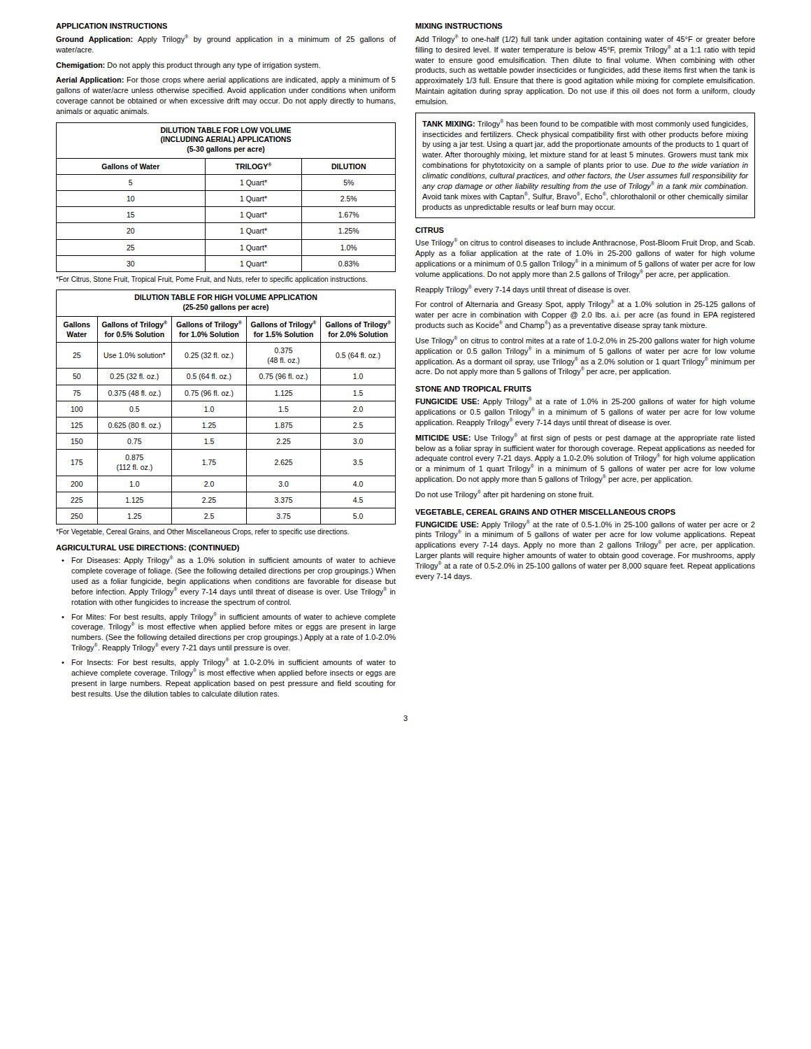Application Instructions
Ground Application: Apply Trilogy® by ground application in a minimum of 25 gallons of water/acre.
Chemigation: Do not apply this product through any type of irrigation system.
Aerial Application: For those crops where aerial applications are indicated, apply a minimum of 5 gallons of water/acre unless otherwise specified. Avoid application under conditions when uniform coverage cannot be obtained or when excessive drift may occur. Do not apply directly to humans, animals or aquatic animals.
DILUTION TABLE FOR LOW VOLUME (INCLUDING AERIAL) APPLICATIONS (5-30 gallons per acre)
| Gallons of Water | TRILOGY ® | DILUTION |
| --- | --- | --- |
| 5 | 1 Quart* | 5% |
| 10 | 1 Quart* | 2.5% |
| 15 | 1 Quart* | 1.67% |
| 20 | 1 Quart* | 1.25% |
| 25 | 1 Quart* | 1.0% |
| 30 | 1 Quart* | 0.83% |
*For Citrus, Stone Fruit, Tropical Fruit, Pome Fruit, and Nuts, refer to specific application instructions.
DILUTION TABLE FOR HIGH VOLUME APPLICATION (25-250 gallons per acre)
| Gallons Water | Gallons of Trilogy ® for 0.5% Solution | Gallons of Trilogy ® for 1.0% Solution | Gallons of Trilogy ® for 1.5% Solution | Gallons of Trilogy ® for 2.0% Solution |
| --- | --- | --- | --- | --- |
| 25 | Use 1.0% solution* | 0.25 (32 fl. oz.) | 0.375 (48 fl. oz.) | 0.5 (64 fl. oz.) |
| 50 | 0.25 (32 fl. oz.) | 0.5 (64 fl. oz.) | 0.75 (96 fl. oz.) | 1.0 |
| 75 | 0.375 (48 fl. oz.) | 0.75 (96 fl. oz.) | 1.125 | 1.5 |
| 100 | 0.5 | 1.0 | 1.5 | 2.0 |
| 125 | 0.625 (80 fl. oz.) | 1.25 | 1.875 | 2.5 |
| 150 | 0.75 | 1.5 | 2.25 | 3.0 |
| 175 | 0.875 (112 fl. oz.) | 1.75 | 2.625 | 3.5 |
| 200 | 1.0 | 2.0 | 3.0 | 4.0 |
| 225 | 1.125 | 2.25 | 3.375 | 4.5 |
| 250 | 1.25 | 2.5 | 3.75 | 5.0 |
*For Vegetable, Cereal Grains, and Other Miscellaneous Crops, refer to specific use directions.
Agricultural Use Directions: (continued)
For Diseases: Apply Trilogy® as a 1.0% solution in sufficient amounts of water to achieve complete coverage of foliage. (See the following detailed directions per crop groupings.) When used as a foliar fungicide, begin applications when conditions are favorable for disease but before infection. Apply Trilogy® every 7-14 days until threat of disease is over. Use Trilogy® in rotation with other fungicides to increase the spectrum of control.
For Mites: For best results, apply Trilogy® in sufficient amounts of water to achieve complete coverage. Trilogy® is most effective when applied before mites or eggs are present in large numbers. (See the following detailed directions per crop groupings.) Apply at a rate of 1.0-2.0% Trilogy®. Reapply Trilogy® every 7-21 days until pressure is over.
For Insects: For best results, apply Trilogy® at 1.0-2.0% in sufficient amounts of water to achieve complete coverage. Trilogy® is most effective when applied before insects or eggs are present in large numbers. Repeat application based on pest pressure and field scouting for best results. Use the dilution tables to calculate dilution rates.
Mixing Instructions
Add Trilogy® to one-half (1/2) full tank under agitation containing water of 45°F or greater before filling to desired level. If water temperature is below 45°F, premix Trilogy® at a 1:1 ratio with tepid water to ensure good emulsification. Then dilute to final volume. When combining with other products, such as wettable powder insecticides or fungicides, add these items first when the tank is approximately 1/3 full. Ensure that there is good agitation while mixing for complete emulsification. Maintain agitation during spray application. Do not use if this oil does not form a uniform, cloudy emulsion.
TANK MIXING: Trilogy® has been found to be compatible with most commonly used fungicides, insecticides and fertilizers. Check physical compatibility first with other products before mixing by using a jar test. Using a quart jar, add the proportionate amounts of the products to 1 quart of water. After thoroughly mixing, let mixture stand for at least 5 minutes. Growers must tank mix combinations for phytotoxicity on a sample of plants prior to use. Due to the wide variation in climatic conditions, cultural practices, and other factors, the User assumes full responsibility for any crop damage or other liability resulting from the use of Trilogy® in a tank mix combination. Avoid tank mixes with Captan®, Sulfur, Bravo®, Echo®, chlorothalonil or other chemically similar products as unpredictable results or leaf burn may occur.
Citrus
Use Trilogy® on citrus to control diseases to include Anthracnose, Post-Bloom Fruit Drop, and Scab. Apply as a foliar application at the rate of 1.0% in 25-200 gallons of water for high volume applications or a minimum of 0.5 gallon Trilogy® in a minimum of 5 gallons of water per acre for low volume applications. Do not apply more than 2.5 gallons of Trilogy® per acre, per application.
Reapply Trilogy® every 7-14 days until threat of disease is over.
For control of Alternaria and Greasy Spot, apply Trilogy® at a 1.0% solution in 25-125 gallons of water per acre in combination with Copper @ 2.0 lbs. a.i. per acre (as found in EPA registered products such as Kocide® and Champ®) as a preventative disease spray tank mixture.
Use Trilogy® on citrus to control mites at a rate of 1.0-2.0% in 25-200 gallons water for high volume application or 0.5 gallon Trilogy® in a minimum of 5 gallons of water per acre for low volume application. As a dormant oil spray, use Trilogy® as a 2.0% solution or 1 quart Trilogy® minimum per acre. Do not apply more than 5 gallons of Trilogy® per acre, per application.
Stone and Tropical Fruits
FUNGICIDE USE: Apply Trilogy® at a rate of 1.0% in 25-200 gallons of water for high volume applications or 0.5 gallon Trilogy® in a minimum of 5 gallons of water per acre for low volume application. Reapply Trilogy® every 7-14 days until threat of disease is over.
MITICIDE USE: Use Trilogy® at first sign of pests or pest damage at the appropriate rate listed below as a foliar spray in sufficient water for thorough coverage. Repeat applications as needed for adequate control every 7-21 days. Apply a 1.0-2.0% solution of Trilogy® for high volume application or a minimum of 1 quart Trilogy® in a minimum of 5 gallons of water per acre for low volume application. Do not apply more than 5 gallons of Trilogy® per acre, per application.
Do not use Trilogy® after pit hardening on stone fruit.
Vegetable, Cereal Grains and Other Miscellaneous Crops
FUNGICIDE USE: Apply Trilogy® at the rate of 0.5-1.0% in 25-100 gallons of water per acre or 2 pints Trilogy® in a minimum of 5 gallons of water per acre for low volume applications. Repeat applications every 7-14 days. Apply no more than 2 gallons Trilogy® per acre, per application. Larger plants will require higher amounts of water to obtain good coverage. For mushrooms, apply Trilogy® at a rate of 0.5-2.0% in 25-100 gallons of water per 8,000 square feet. Repeat applications every 7-14 days.
3